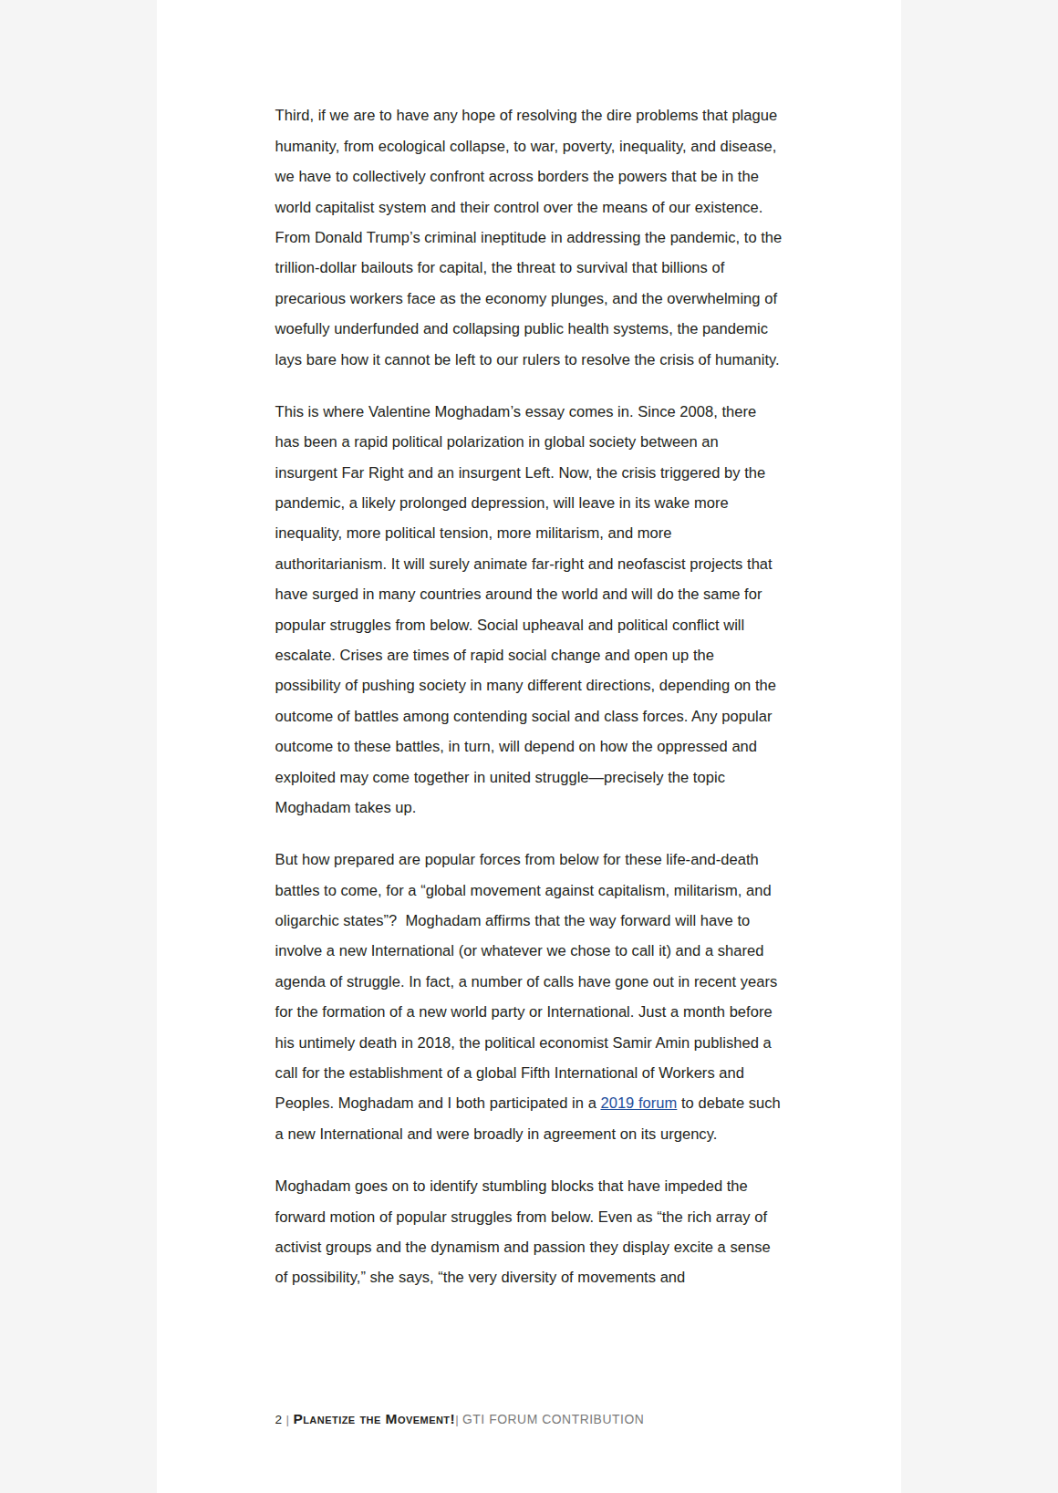Third, if we are to have any hope of resolving the dire problems that plague humanity, from ecological collapse, to war, poverty, inequality, and disease, we have to collectively confront across borders the powers that be in the world capitalist system and their control over the means of our existence. From Donald Trump’s criminal ineptitude in addressing the pandemic, to the trillion-dollar bailouts for capital, the threat to survival that billions of precarious workers face as the economy plunges, and the overwhelming of woefully underfunded and collapsing public health systems, the pandemic lays bare how it cannot be left to our rulers to resolve the crisis of humanity.
This is where Valentine Moghadam’s essay comes in. Since 2008, there has been a rapid political polarization in global society between an insurgent Far Right and an insurgent Left. Now, the crisis triggered by the pandemic, a likely prolonged depression, will leave in its wake more inequality, more political tension, more militarism, and more authoritarianism. It will surely animate far-right and neofascist projects that have surged in many countries around the world and will do the same for popular struggles from below. Social upheaval and political conflict will escalate. Crises are times of rapid social change and open up the possibility of pushing society in many different directions, depending on the outcome of battles among contending social and class forces. Any popular outcome to these battles, in turn, will depend on how the oppressed and exploited may come together in united struggle—precisely the topic Moghadam takes up.
But how prepared are popular forces from below for these life-and-death battles to come, for a “global movement against capitalism, militarism, and oligarchic states”? Moghadam affirms that the way forward will have to involve a new International (or whatever we chose to call it) and a shared agenda of struggle. In fact, a number of calls have gone out in recent years for the formation of a new world party or International. Just a month before his untimely death in 2018, the political economist Samir Amin published a call for the establishment of a global Fifth International of Workers and Peoples. Moghadam and I both participated in a 2019 forum to debate such a new International and were broadly in agreement on its urgency.
Moghadam goes on to identify stumbling blocks that have impeded the forward motion of popular struggles from below. Even as “the rich array of activist groups and the dynamism and passion they display excite a sense of possibility,” she says, “the very diversity of movements and
2 | Planetize the Movement!| GTI FORUM CONTRIBUTION